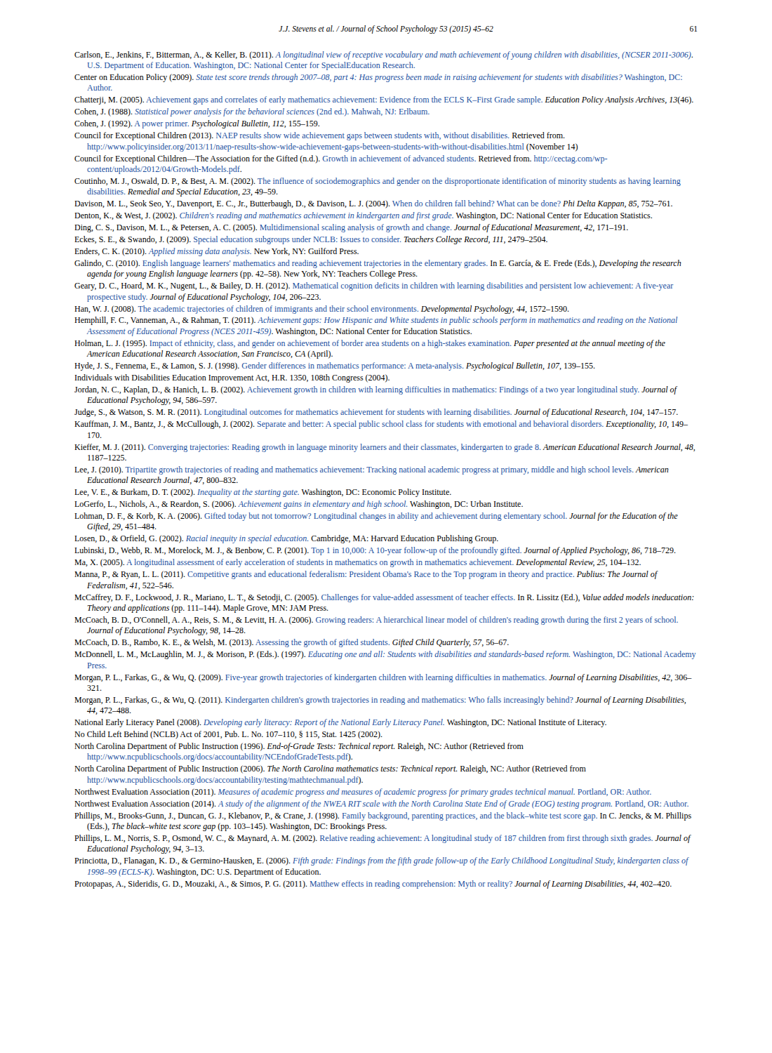J.J. Stevens et al. / Journal of School Psychology 53 (2015) 45–62 61
Carlson, E., Jenkins, F., Bitterman, A., & Keller, B. (2011). A longitudinal view of receptive vocabulary and math achievement of young children with disabilities, (NCSER 2011-3006). U.S. Department of Education. Washington, DC: National Center for SpecialEducation Research.
Center on Education Policy (2009). State test score trends through 2007–08, part 4: Has progress been made in raising achievement for students with disabilities? Washington, DC: Author.
Chatterji, M. (2005). Achievement gaps and correlates of early mathematics achievement: Evidence from the ECLS K–First Grade sample. Education Policy Analysis Archives, 13(46).
Cohen, J. (1988). Statistical power analysis for the behavioral sciences (2nd ed.). Mahwah, NJ: Erlbaum.
Cohen, J. (1992). A power primer. Psychological Bulletin, 112, 155–159.
Council for Exceptional Children (2013). NAEP results show wide achievement gaps between students with, without disabilities. Retrieved from. http://www.policyinsider.org/2013/11/naep-results-show-wide-achievement-gaps-between-students-with-without-disabilities.html (November 14)
Council for Exceptional Children—The Association for the Gifted (n.d.). Growth in achievement of advanced students. Retrieved from. http://cectag.com/wp-content/uploads/2012/04/Growth-Models.pdf.
Coutinho, M. J., Oswald, D. P., & Best, A. M. (2002). The influence of sociodemographics and gender on the disproportionate identification of minority students as having learning disabilities. Remedial and Special Education, 23, 49–59.
Davison, M. L., Seok Seo, Y., Davenport, E. C., Jr., Butterbaugh, D., & Davison, L. J. (2004). When do children fall behind? What can be done? Phi Delta Kappan, 85, 752–761.
Denton, K., & West, J. (2002). Children's reading and mathematics achievement in kindergarten and first grade. Washington, DC: National Center for Education Statistics.
Ding, C. S., Davison, M. L., & Petersen, A. C. (2005). Multidimensional scaling analysis of growth and change. Journal of Educational Measurement, 42, 171–191.
Eckes, S. E., & Swando, J. (2009). Special education subgroups under NCLB: Issues to consider. Teachers College Record, 111, 2479–2504.
Enders, C. K. (2010). Applied missing data analysis. New York, NY: Guilford Press.
Galindo, C. (2010). English language learners' mathematics and reading achievement trajectories in the elementary grades. In E. García, & E. Frede (Eds.), Developing the research agenda for young English language learners (pp. 42–58). New York, NY: Teachers College Press.
Geary, D. C., Hoard, M. K., Nugent, L., & Bailey, D. H. (2012). Mathematical cognition deficits in children with learning disabilities and persistent low achievement: A five-year prospective study. Journal of Educational Psychology, 104, 206–223.
Han, W. J. (2008). The academic trajectories of children of immigrants and their school environments. Developmental Psychology, 44, 1572–1590.
Hemphill, F. C., Vanneman, A., & Rahman, T. (2011). Achievement gaps: How Hispanic and White students in public schools perform in mathematics and reading on the National Assessment of Educational Progress (NCES 2011-459). Washington, DC: National Center for Education Statistics.
Holman, L. J. (1995). Impact of ethnicity, class, and gender on achievement of border area students on a high-stakes examination. Paper presented at the annual meeting of the American Educational Research Association, San Francisco, CA (April).
Hyde, J. S., Fennema, E., & Lamon, S. J. (1998). Gender differences in mathematics performance: A meta-analysis. Psychological Bulletin, 107, 139–155.
Individuals with Disabilities Education Improvement Act, H.R. 1350, 108th Congress (2004).
Jordan, N. C., Kaplan, D., & Hanich, L. B. (2002). Achievement growth in children with learning difficulties in mathematics: Findings of a two year longitudinal study. Journal of Educational Psychology, 94, 586–597.
Judge, S., & Watson, S. M. R. (2011). Longitudinal outcomes for mathematics achievement for students with learning disabilities. Journal of Educational Research, 104, 147–157.
Kauffman, J. M., Bantz, J., & McCullough, J. (2002). Separate and better: A special public school class for students with emotional and behavioral disorders. Exceptionality, 10, 149–170.
Kieffer, M. J. (2011). Converging trajectories: Reading growth in language minority learners and their classmates, kindergarten to grade 8. American Educational Research Journal, 48, 1187–1225.
Lee, J. (2010). Tripartite growth trajectories of reading and mathematics achievement: Tracking national academic progress at primary, middle and high school levels. American Educational Research Journal, 47, 800–832.
Lee, V. E., & Burkam, D. T. (2002). Inequality at the starting gate. Washington, DC: Economic Policy Institute.
LoGerfo, L., Nichols, A., & Reardon, S. (2006). Achievement gains in elementary and high school. Washington, DC: Urban Institute.
Lohman, D. F., & Korb, K. A. (2006). Gifted today but not tomorrow? Longitudinal changes in ability and achievement during elementary school. Journal for the Education of the Gifted, 29, 451–484.
Losen, D., & Orfield, G. (2002). Racial inequity in special education. Cambridge, MA: Harvard Education Publishing Group.
Lubinski, D., Webb, R. M., Morelock, M. J., & Benbow, C. P. (2001). Top 1 in 10,000: A 10-year follow-up of the profoundly gifted. Journal of Applied Psychology, 86, 718–729.
Ma, X. (2005). A longitudinal assessment of early acceleration of students in mathematics on growth in mathematics achievement. Developmental Review, 25, 104–132.
Manna, P., & Ryan, L. L. (2011). Competitive grants and educational federalism: President Obama's Race to the Top program in theory and practice. Publius: The Journal of Federalism, 41, 522–546.
McCaffrey, D. F., Lockwood, J. R., Mariano, L. T., & Setodji, C. (2005). Challenges for value-added assessment of teacher effects. In R. Lissitz (Ed.), Value added models ineducation: Theory and applications (pp. 111–144). Maple Grove, MN: JAM Press.
McCoach, B. D., O'Connell, A. A., Reis, S. M., & Levitt, H. A. (2006). Growing readers: A hierarchical linear model of children's reading growth during the first 2 years of school. Journal of Educational Psychology, 98, 14–28.
McCoach, D. B., Rambo, K. E., & Welsh, M. (2013). Assessing the growth of gifted students. Gifted Child Quarterly, 57, 56–67.
McDonnell, L. M., McLaughlin, M. J., & Morison, P. (Eds.). (1997). Educating one and all: Students with disabilities and standards-based reform. Washington, DC: National Academy Press.
Morgan, P. L., Farkas, G., & Wu, Q. (2009). Five-year growth trajectories of kindergarten children with learning difficulties in mathematics. Journal of Learning Disabilities, 42, 306–321.
Morgan, P. L., Farkas, G., & Wu, Q. (2011). Kindergarten children's growth trajectories in reading and mathematics: Who falls increasingly behind? Journal of Learning Disabilities, 44, 472–488.
National Early Literacy Panel (2008). Developing early literacy: Report of the National Early Literacy Panel. Washington, DC: National Institute of Literacy.
No Child Left Behind (NCLB) Act of 2001, Pub. L. No. 107–110, § 115, Stat. 1425 (2002).
North Carolina Department of Public Instruction (1996). End-of-Grade Tests: Technical report. Raleigh, NC: Author (Retrieved from http://www.ncpublicschools.org/docs/accountability/NCEndofGradeTests.pdf).
North Carolina Department of Public Instruction (2006). The North Carolina mathematics tests: Technical report. Raleigh, NC: Author (Retrieved from http://www.ncpublicschools.org/docs/accountability/testing/mathtechmanual.pdf).
Northwest Evaluation Association (2011). Measures of academic progress and measures of academic progress for primary grades technical manual. Portland, OR: Author.
Northwest Evaluation Association (2014). A study of the alignment of the NWEA RIT scale with the North Carolina State End of Grade (EOG) testing program. Portland, OR: Author.
Phillips, M., Brooks-Gunn, J., Duncan, G. J., Klebanov, P., & Crane, J. (1998). Family background, parenting practices, and the black–white test score gap. In C. Jencks, & M. Phillips (Eds.), The black–white test score gap (pp. 103–145). Washington, DC: Brookings Press.
Phillips, L. M., Norris, S. P., Osmond, W. C., & Maynard, A. M. (2002). Relative reading achievement: A longitudinal study of 187 children from first through sixth grades. Journal of Educational Psychology, 94, 3–13.
Princiotta, D., Flanagan, K. D., & Germino-Hausken, E. (2006). Fifth grade: Findings from the fifth grade follow-up of the Early Childhood Longitudinal Study, kindergarten class of 1998–99 (ECLS-K). Washington, DC: U.S. Department of Education.
Protopapas, A., Sideridis, G. D., Mouzaki, A., & Simos, P. G. (2011). Matthew effects in reading comprehension: Myth or reality? Journal of Learning Disabilities, 44, 402–420.